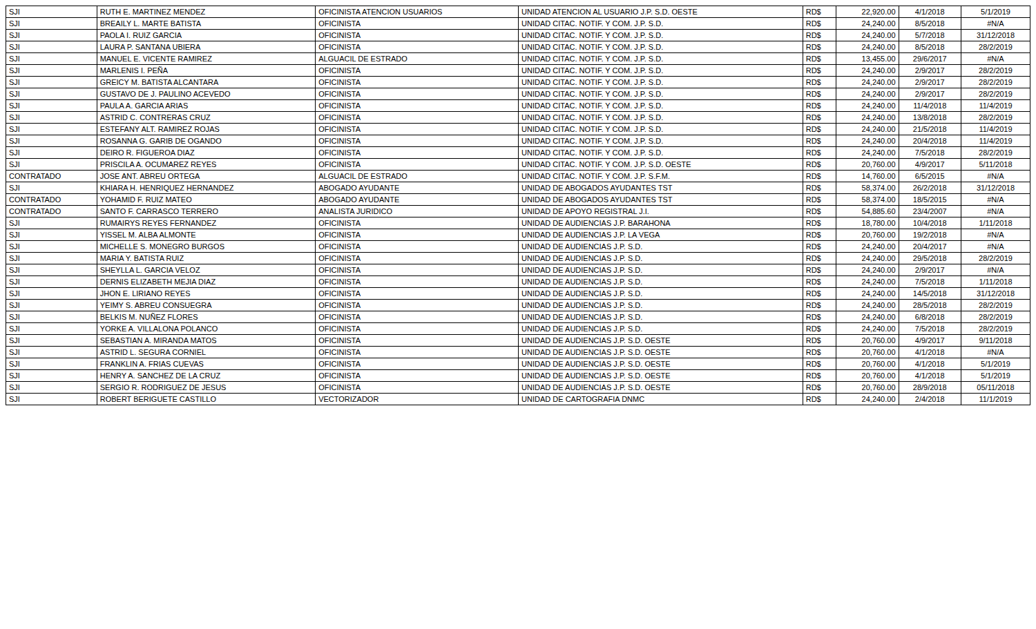| SJI | RUTH E. MARTINEZ MENDEZ | OFICINISTA ATENCION USUARIOS | UNIDAD ATENCION AL USUARIO J.P. S.D. OESTE | RD$ | 22,920.00 | 4/1/2018 | 5/1/2019 |
| SJI | BREAILY L. MARTE BATISTA | OFICINISTA | UNIDAD CITAC. NOTIF. Y COM. J.P. S.D. | RD$ | 24,240.00 | 8/5/2018 | #N/A |
| SJI | PAOLA I. RUIZ GARCIA | OFICINISTA | UNIDAD CITAC. NOTIF. Y COM. J.P. S.D. | RD$ | 24,240.00 | 5/7/2018 | 31/12/2018 |
| SJI | LAURA P. SANTANA UBIERA | OFICINISTA | UNIDAD CITAC. NOTIF. Y COM. J.P. S.D. | RD$ | 24,240.00 | 8/5/2018 | 28/2/2019 |
| SJI | MANUEL E. VICENTE RAMIREZ | ALGUACIL DE ESTRADO | UNIDAD CITAC. NOTIF. Y COM. J.P. S.D. | RD$ | 13,455.00 | 29/6/2017 | #N/A |
| SJI | MARLENIS I. PEÑA | OFICINISTA | UNIDAD CITAC. NOTIF. Y COM. J.P. S.D. | RD$ | 24,240.00 | 2/9/2017 | 28/2/2019 |
| SJI | GREICY M. BATISTA ALCANTARA | OFICINISTA | UNIDAD CITAC. NOTIF. Y COM. J.P. S.D. | RD$ | 24,240.00 | 2/9/2017 | 28/2/2019 |
| SJI | GUSTAVO DE J. PAULINO ACEVEDO | OFICINISTA | UNIDAD CITAC. NOTIF. Y COM. J.P. S.D. | RD$ | 24,240.00 | 2/9/2017 | 28/2/2019 |
| SJI | PAULA A. GARCIA ARIAS | OFICINISTA | UNIDAD CITAC. NOTIF. Y COM. J.P. S.D. | RD$ | 24,240.00 | 11/4/2018 | 11/4/2019 |
| SJI | ASTRID C. CONTRERAS CRUZ | OFICINISTA | UNIDAD CITAC. NOTIF. Y COM. J.P. S.D. | RD$ | 24,240.00 | 13/8/2018 | 28/2/2019 |
| SJI | ESTEFANY ALT. RAMIREZ ROJAS | OFICINISTA | UNIDAD CITAC. NOTIF. Y COM. J.P. S.D. | RD$ | 24,240.00 | 21/5/2018 | 11/4/2019 |
| SJI | ROSANNA G. GARIB DE OGANDO | OFICINISTA | UNIDAD CITAC. NOTIF. Y COM. J.P. S.D. | RD$ | 24,240.00 | 20/4/2018 | 11/4/2019 |
| SJI | DEIRO R. FIGUEROA DIAZ | OFICINISTA | UNIDAD CITAC. NOTIF. Y COM. J.P. S.D. | RD$ | 24,240.00 | 7/5/2018 | 28/2/2019 |
| SJI | PRISCILA A. OCUMAREZ REYES | OFICINISTA | UNIDAD CITAC. NOTIF. Y COM. J.P. S.D. OESTE | RD$ | 20,760.00 | 4/9/2017 | 5/11/2018 |
| CONTRATADO | JOSE ANT. ABREU ORTEGA | ALGUACIL DE ESTRADO | UNIDAD CITAC. NOTIF. Y COM. J.P. S.F.M. | RD$ | 14,760.00 | 6/5/2015 | #N/A |
| SJI | KHIARA H. HENRIQUEZ HERNANDEZ | ABOGADO AYUDANTE | UNIDAD DE ABOGADOS AYUDANTES TST | RD$ | 58,374.00 | 26/2/2018 | 31/12/2018 |
| CONTRATADO | YOHAMID F. RUIZ MATEO | ABOGADO AYUDANTE | UNIDAD DE ABOGADOS AYUDANTES TST | RD$ | 58,374.00 | 18/5/2015 | #N/A |
| CONTRATADO | SANTO F. CARRASCO TERRERO | ANALISTA JURIDICO | UNIDAD DE APOYO REGISTRAL J.I. | RD$ | 54,885.60 | 23/4/2007 | #N/A |
| SJI | RUMAIRYS REYES FERNANDEZ | OFICINISTA | UNIDAD DE AUDIENCIAS J.P. BARAHONA | RD$ | 18,780.00 | 10/4/2018 | 1/11/2018 |
| SJI | YISSEL M. ALBA ALMONTE | OFICINISTA | UNIDAD DE AUDIENCIAS J.P. LA VEGA | RD$ | 20,760.00 | 19/2/2018 | #N/A |
| SJI | MICHELLE S. MONEGRO BURGOS | OFICINISTA | UNIDAD DE AUDIENCIAS J.P. S.D. | RD$ | 24,240.00 | 20/4/2017 | #N/A |
| SJI | MARIA Y. BATISTA RUIZ | OFICINISTA | UNIDAD DE AUDIENCIAS J.P. S.D. | RD$ | 24,240.00 | 29/5/2018 | 28/2/2019 |
| SJI | SHEYLLA L. GARCIA VELOZ | OFICINISTA | UNIDAD DE AUDIENCIAS J.P. S.D. | RD$ | 24,240.00 | 2/9/2017 | #N/A |
| SJI | DERNIS ELIZABETH MEJIA DIAZ | OFICINISTA | UNIDAD DE AUDIENCIAS J.P. S.D. | RD$ | 24,240.00 | 7/5/2018 | 1/11/2018 |
| SJI | JHON E. LIRIANO REYES | OFICINISTA | UNIDAD DE AUDIENCIAS J.P. S.D. | RD$ | 24,240.00 | 14/5/2018 | 31/12/2018 |
| SJI | YEIMY S. ABREU CONSUEGRA | OFICINISTA | UNIDAD DE AUDIENCIAS J.P. S.D. | RD$ | 24,240.00 | 28/5/2018 | 28/2/2019 |
| SJI | BELKIS M. NUÑEZ FLORES | OFICINISTA | UNIDAD DE AUDIENCIAS J.P. S.D. | RD$ | 24,240.00 | 6/8/2018 | 28/2/2019 |
| SJI | YORKE A. VILLALONA POLANCO | OFICINISTA | UNIDAD DE AUDIENCIAS J.P. S.D. | RD$ | 24,240.00 | 7/5/2018 | 28/2/2019 |
| SJI | SEBASTIAN A. MIRANDA MATOS | OFICINISTA | UNIDAD DE AUDIENCIAS J.P. S.D. OESTE | RD$ | 20,760.00 | 4/9/2017 | 9/11/2018 |
| SJI | ASTRID L. SEGURA CORNIEL | OFICINISTA | UNIDAD DE AUDIENCIAS J.P. S.D. OESTE | RD$ | 20,760.00 | 4/1/2018 | #N/A |
| SJI | FRANKLIN A. FRIAS CUEVAS | OFICINISTA | UNIDAD DE AUDIENCIAS J.P. S.D. OESTE | RD$ | 20,760.00 | 4/1/2018 | 5/1/2019 |
| SJI | HENRY A. SANCHEZ DE LA CRUZ | OFICINISTA | UNIDAD DE AUDIENCIAS J.P. S.D. OESTE | RD$ | 20,760.00 | 4/1/2018 | 5/1/2019 |
| SJI | SERGIO R. RODRIGUEZ DE JESUS | OFICINISTA | UNIDAD DE AUDIENCIAS J.P. S.D. OESTE | RD$ | 20,760.00 | 28/9/2018 | 05/11/2018 |
| SJI | ROBERT BERIGUETE CASTILLO | VECTORIZADOR | UNIDAD DE CARTOGRAFIA DNMC | RD$ | 24,240.00 | 2/4/2018 | 11/1/2019 |